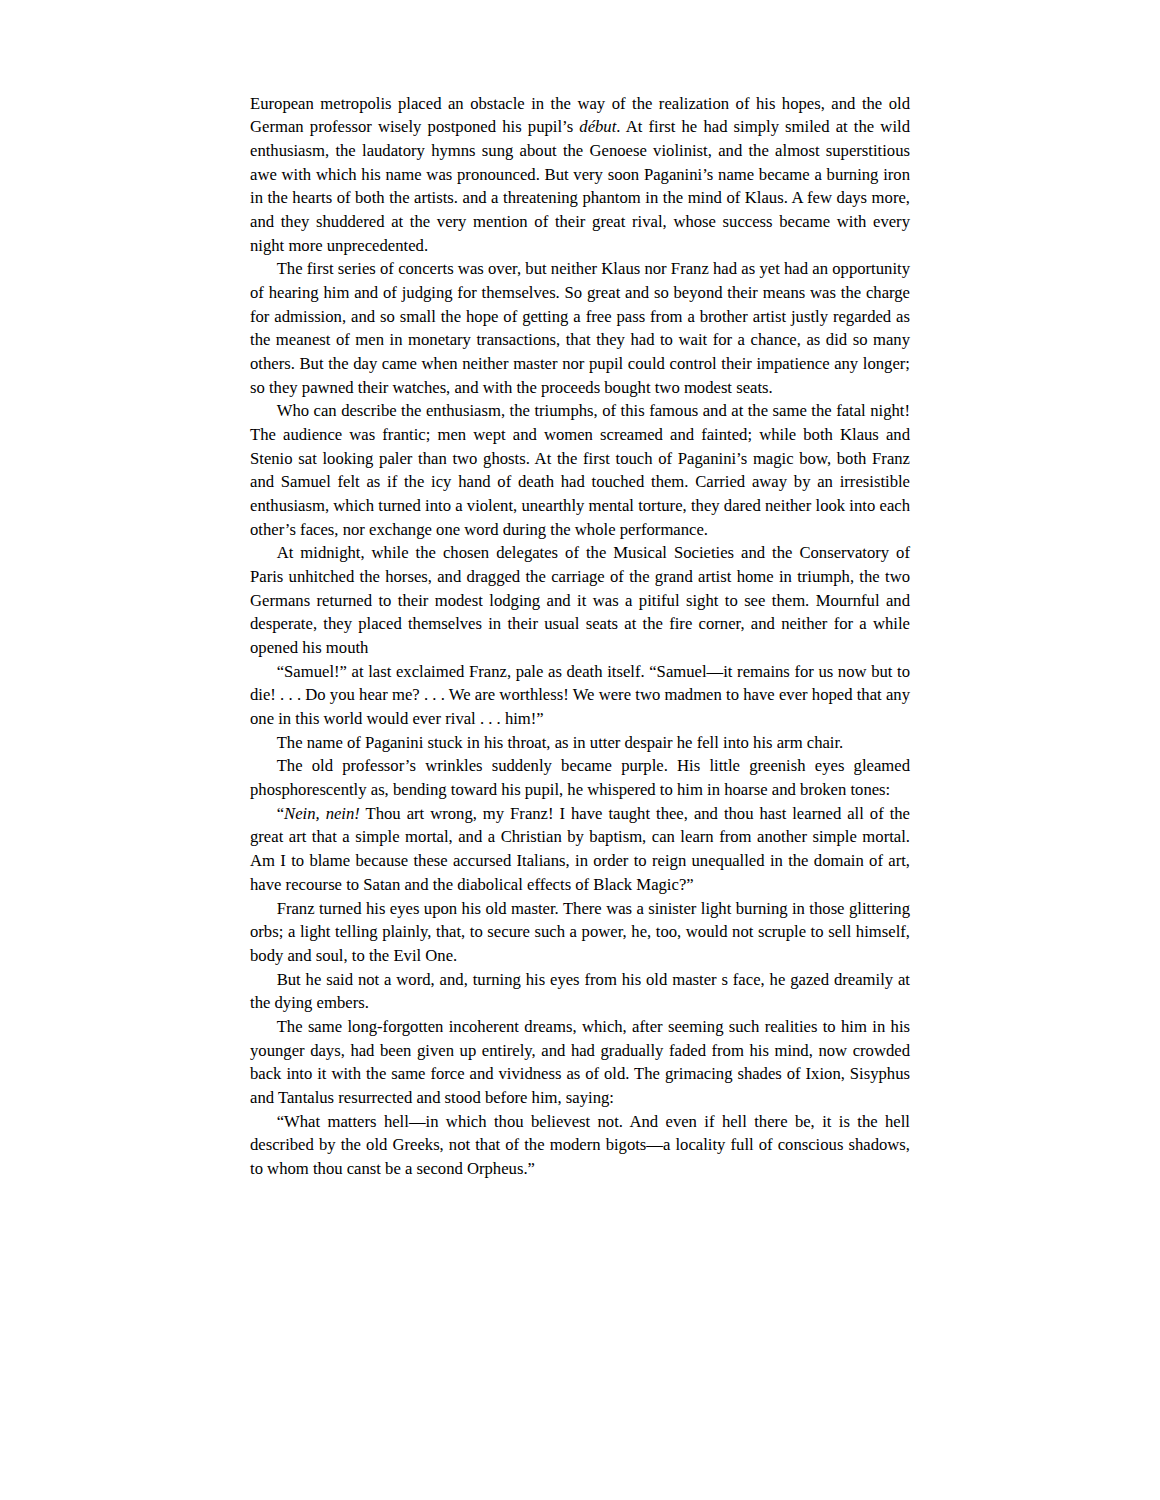European metropolis placed an obstacle in the way of the realization of his hopes, and the old German professor wisely postponed his pupil’s début. At first he had simply smiled at the wild enthusiasm, the laudatory hymns sung about the Genoese violinist, and the almost superstitious awe with which his name was pronounced. But very soon Paganini’s name became a burning iron in the hearts of both the artists. and a threatening phantom in the mind of Klaus. A few days more, and they shuddered at the very mention of their great rival, whose success became with every night more unprecedented.
The first series of concerts was over, but neither Klaus nor Franz had as yet had an opportunity of hearing him and of judging for themselves. So great and so beyond their means was the charge for admission, and so small the hope of getting a free pass from a brother artist justly regarded as the meanest of men in monetary transactions, that they had to wait for a chance, as did so many others. But the day came when neither master nor pupil could control their impatience any longer; so they pawned their watches, and with the proceeds bought two modest seats.
Who can describe the enthusiasm, the triumphs, of this famous and at the same the fatal night! The audience was frantic; men wept and women screamed and fainted; while both Klaus and Stenio sat looking paler than two ghosts. At the first touch of Paganini’s magic bow, both Franz and Samuel felt as if the icy hand of death had touched them. Carried away by an irresistible enthusiasm, which turned into a violent, unearthly mental torture, they dared neither look into each other’s faces, nor exchange one word during the whole performance.
At midnight, while the chosen delegates of the Musical Societies and the Conservatory of Paris unhitched the horses, and dragged the carriage of the grand artist home in triumph, the two Germans returned to their modest lodging and it was a pitiful sight to see them. Mournful and desperate, they placed themselves in their usual seats at the fire corner, and neither for a while opened his mouth
“Samuel!” at last exclaimed Franz, pale as death itself. “Samuel—it remains for us now but to die! . . . Do you hear me? . . . We are worthless! We were two madmen to have ever hoped that any one in this world would ever rival . . . him!”
The name of Paganini stuck in his throat, as in utter despair he fell into his arm chair.
The old professor’s wrinkles suddenly became purple. His little greenish eyes gleamed phosphorescently as, bending toward his pupil, he whispered to him in hoarse and broken tones:
“Nein, nein! Thou art wrong, my Franz! I have taught thee, and thou hast learned all of the great art that a simple mortal, and a Christian by baptism, can learn from another simple mortal. Am I to blame because these accursed Italians, in order to reign unequalled in the domain of art, have recourse to Satan and the diabolical effects of Black Magic?”
Franz turned his eyes upon his old master. There was a sinister light burning in those glittering orbs; a light telling plainly, that, to secure such a power, he, too, would not scruple to sell himself, body and soul, to the Evil One.
But he said not a word, and, turning his eyes from his old master s face, he gazed dreamily at the dying embers.
The same long-forgotten incoherent dreams, which, after seeming such realities to him in his younger days, had been given up entirely, and had gradually faded from his mind, now crowded back into it with the same force and vividness as of old. The grimacing shades of Ixion, Sisyphus and Tantalus resurrected and stood before him, saying:
“What matters hell—in which thou believest not. And even if hell there be, it is the hell described by the old Greeks, not that of the modern bigots—a locality full of conscious shadows, to whom thou canst be a second Orpheus.”